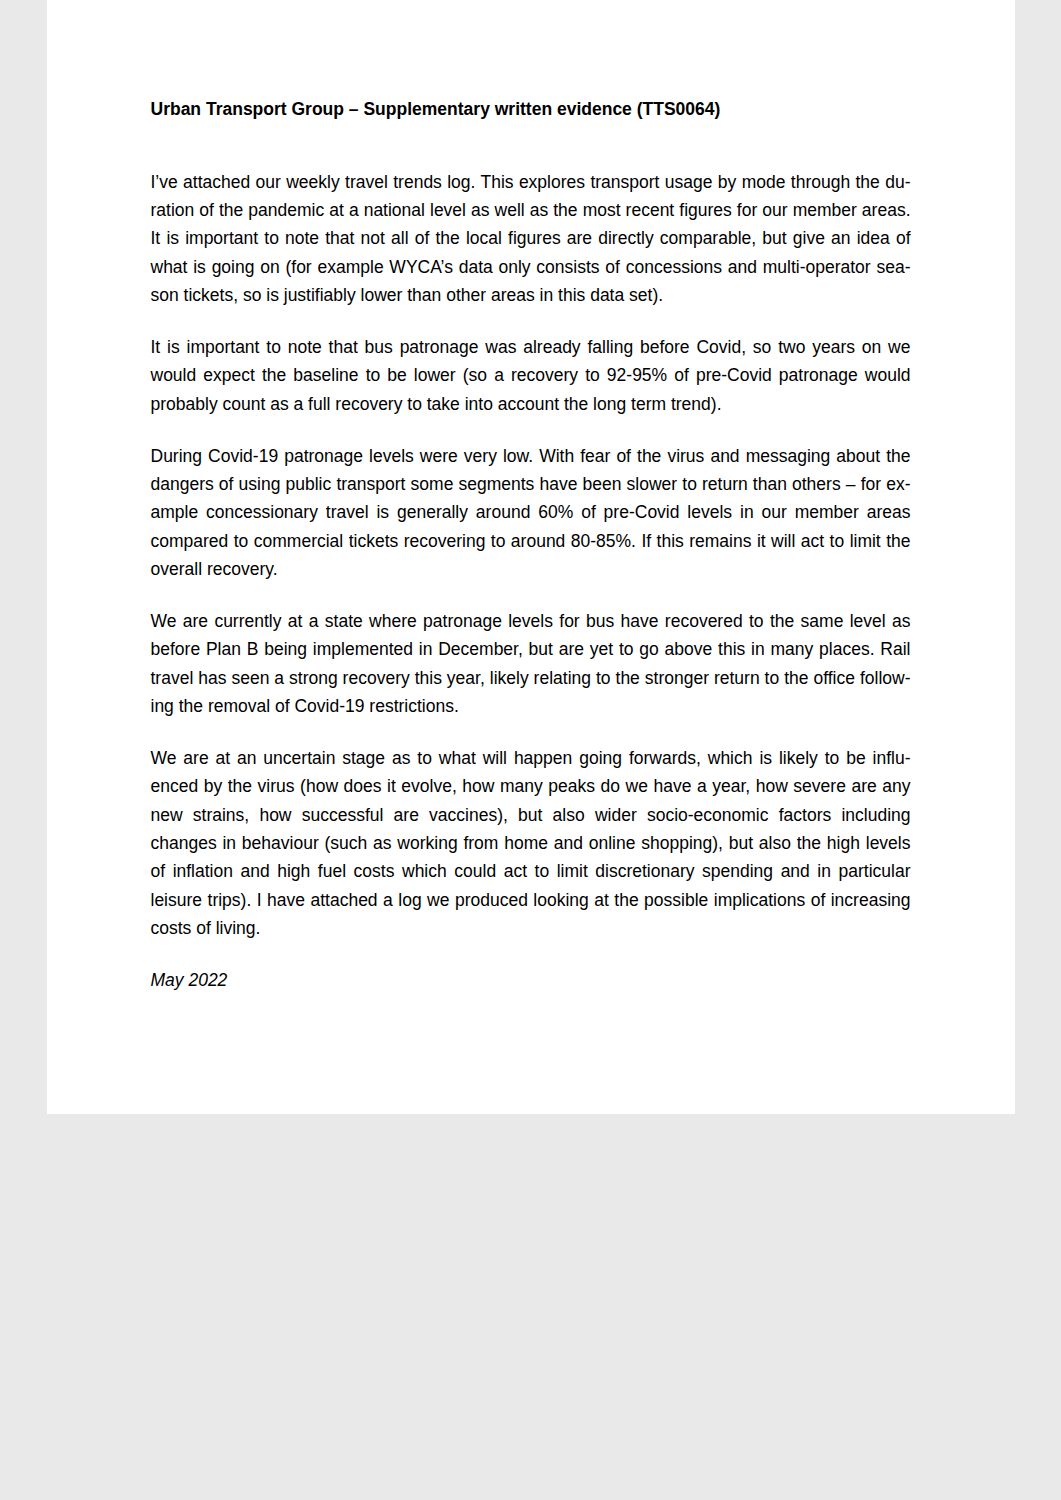Urban Transport Group – Supplementary written evidence (TTS0064)
I’ve attached our weekly travel trends log. This explores transport usage by mode through the duration of the pandemic at a national level as well as the most recent figures for our member areas. It is important to note that not all of the local figures are directly comparable, but give an idea of what is going on (for example WYCA’s data only consists of concessions and multi-operator season tickets, so is justifiably lower than other areas in this data set).
It is important to note that bus patronage was already falling before Covid, so two years on we would expect the baseline to be lower (so a recovery to 92-95% of pre-Covid patronage would probably count as a full recovery to take into account the long term trend).
During Covid-19 patronage levels were very low. With fear of the virus and messaging about the dangers of using public transport some segments have been slower to return than others – for example concessionary travel is generally around 60% of pre-Covid levels in our member areas compared to commercial tickets recovering to around 80-85%. If this remains it will act to limit the overall recovery.
We are currently at a state where patronage levels for bus have recovered to the same level as before Plan B being implemented in December, but are yet to go above this in many places. Rail travel has seen a strong recovery this year, likely relating to the stronger return to the office following the removal of Covid-19 restrictions.
We are at an uncertain stage as to what will happen going forwards, which is likely to be influenced by the virus (how does it evolve, how many peaks do we have a year, how severe are any new strains, how successful are vaccines), but also wider socio-economic factors including changes in behaviour (such as working from home and online shopping), but also the high levels of inflation and high fuel costs which could act to limit discretionary spending and in particular leisure trips). I have attached a log we produced looking at the possible implications of increasing costs of living.
May 2022